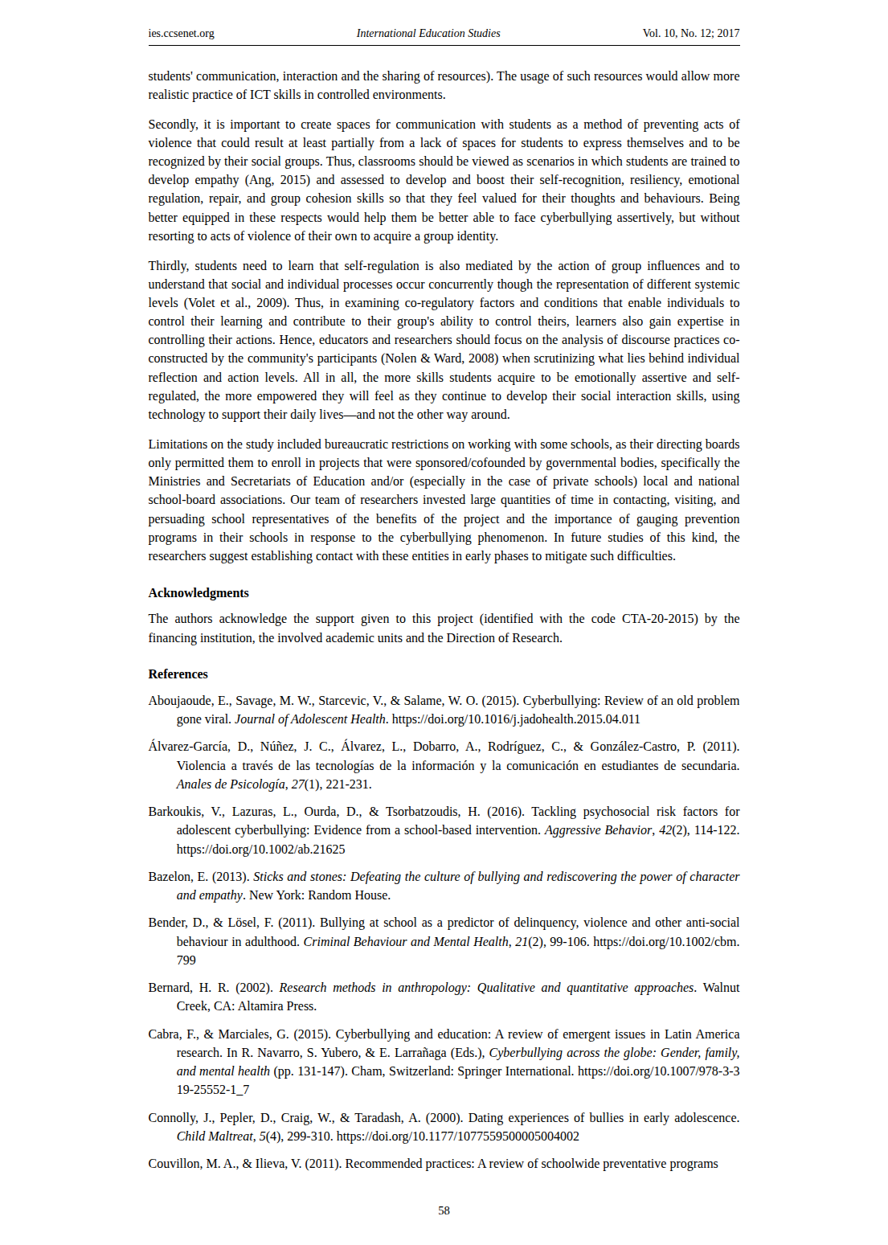ies.ccsenet.org International Education Studies Vol. 10, No. 12; 2017
students' communication, interaction and the sharing of resources). The usage of such resources would allow more realistic practice of ICT skills in controlled environments.
Secondly, it is important to create spaces for communication with students as a method of preventing acts of violence that could result at least partially from a lack of spaces for students to express themselves and to be recognized by their social groups. Thus, classrooms should be viewed as scenarios in which students are trained to develop empathy (Ang, 2015) and assessed to develop and boost their self-recognition, resiliency, emotional regulation, repair, and group cohesion skills so that they feel valued for their thoughts and behaviours. Being better equipped in these respects would help them be better able to face cyberbullying assertively, but without resorting to acts of violence of their own to acquire a group identity.
Thirdly, students need to learn that self-regulation is also mediated by the action of group influences and to understand that social and individual processes occur concurrently though the representation of different systemic levels (Volet et al., 2009). Thus, in examining co-regulatory factors and conditions that enable individuals to control their learning and contribute to their group's ability to control theirs, learners also gain expertise in controlling their actions. Hence, educators and researchers should focus on the analysis of discourse practices co-constructed by the community's participants (Nolen & Ward, 2008) when scrutinizing what lies behind individual reflection and action levels. All in all, the more skills students acquire to be emotionally assertive and self-regulated, the more empowered they will feel as they continue to develop their social interaction skills, using technology to support their daily lives—and not the other way around.
Limitations on the study included bureaucratic restrictions on working with some schools, as their directing boards only permitted them to enroll in projects that were sponsored/cofounded by governmental bodies, specifically the Ministries and Secretariats of Education and/or (especially in the case of private schools) local and national school-board associations. Our team of researchers invested large quantities of time in contacting, visiting, and persuading school representatives of the benefits of the project and the importance of gauging prevention programs in their schools in response to the cyberbullying phenomenon. In future studies of this kind, the researchers suggest establishing contact with these entities in early phases to mitigate such difficulties.
Acknowledgments
The authors acknowledge the support given to this project (identified with the code CTA-20-2015) by the financing institution, the involved academic units and the Direction of Research.
References
Aboujaoude, E., Savage, M. W., Starcevic, V., & Salame, W. O. (2015). Cyberbullying: Review of an old problem gone viral. Journal of Adolescent Health. https://doi.org/10.1016/j.jadohealth.2015.04.011
Álvarez-García, D., Núñez, J. C., Álvarez, L., Dobarro, A., Rodríguez, C., & González-Castro, P. (2011). Violencia a través de las tecnologías de la información y la comunicación en estudiantes de secundaria. Anales de Psicología, 27(1), 221-231.
Barkoukis, V., Lazuras, L., Ourda, D., & Tsorbatzoudis, H. (2016). Tackling psychosocial risk factors for adolescent cyberbullying: Evidence from a school-based intervention. Aggressive Behavior, 42(2), 114-122. https://doi.org/10.1002/ab.21625
Bazelon, E. (2013). Sticks and stones: Defeating the culture of bullying and rediscovering the power of character and empathy. New York: Random House.
Bender, D., & Lösel, F. (2011). Bullying at school as a predictor of delinquency, violence and other anti-social behaviour in adulthood. Criminal Behaviour and Mental Health, 21(2), 99-106. https://doi.org/10.1002/cbm.799
Bernard, H. R. (2002). Research methods in anthropology: Qualitative and quantitative approaches. Walnut Creek, CA: Altamira Press.
Cabra, F., & Marciales, G. (2015). Cyberbullying and education: A review of emergent issues in Latin America research. In R. Navarro, S. Yubero, & E. Larrañaga (Eds.), Cyberbullying across the globe: Gender, family, and mental health (pp. 131-147). Cham, Switzerland: Springer International. https://doi.org/10.1007/978-3-319-25552-1_7
Connolly, J., Pepler, D., Craig, W., & Taradash, A. (2000). Dating experiences of bullies in early adolescence. Child Maltreat, 5(4), 299-310. https://doi.org/10.1177/1077559500005004002
Couvillon, M. A., & Ilieva, V. (2011). Recommended practices: A review of schoolwide preventative programs
58